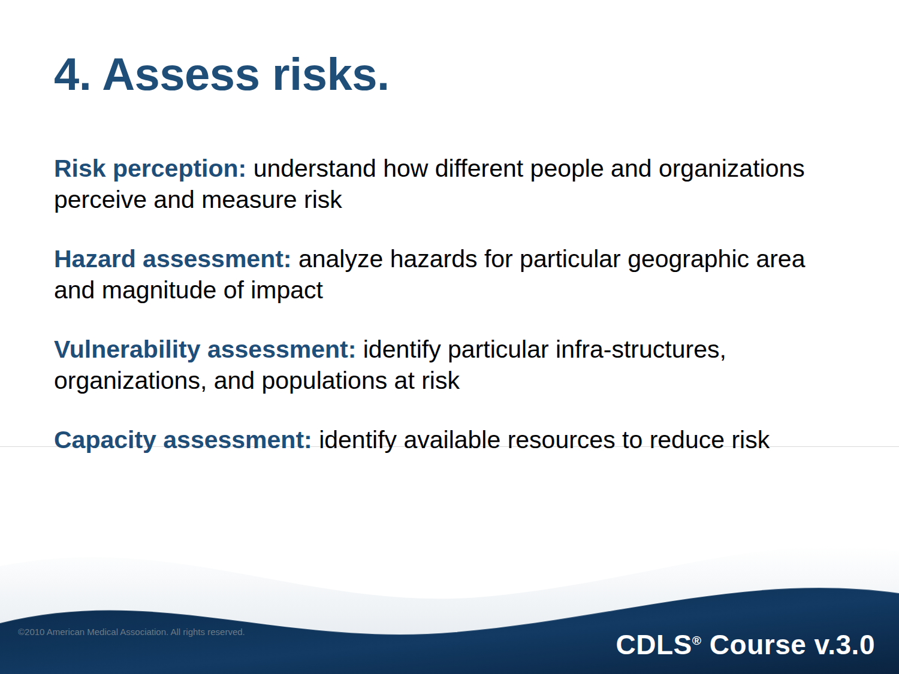4. Assess risks.
Risk perception: understand how different people and organizations perceive and measure risk
Hazard assessment: analyze hazards for particular geographic area and magnitude of impact
Vulnerability assessment: identify particular infra-structures, organizations, and populations at risk
Capacity assessment: identify available resources to reduce risk
©2010 American Medical Association. All rights reserved.
CDLS® Course v.3.0